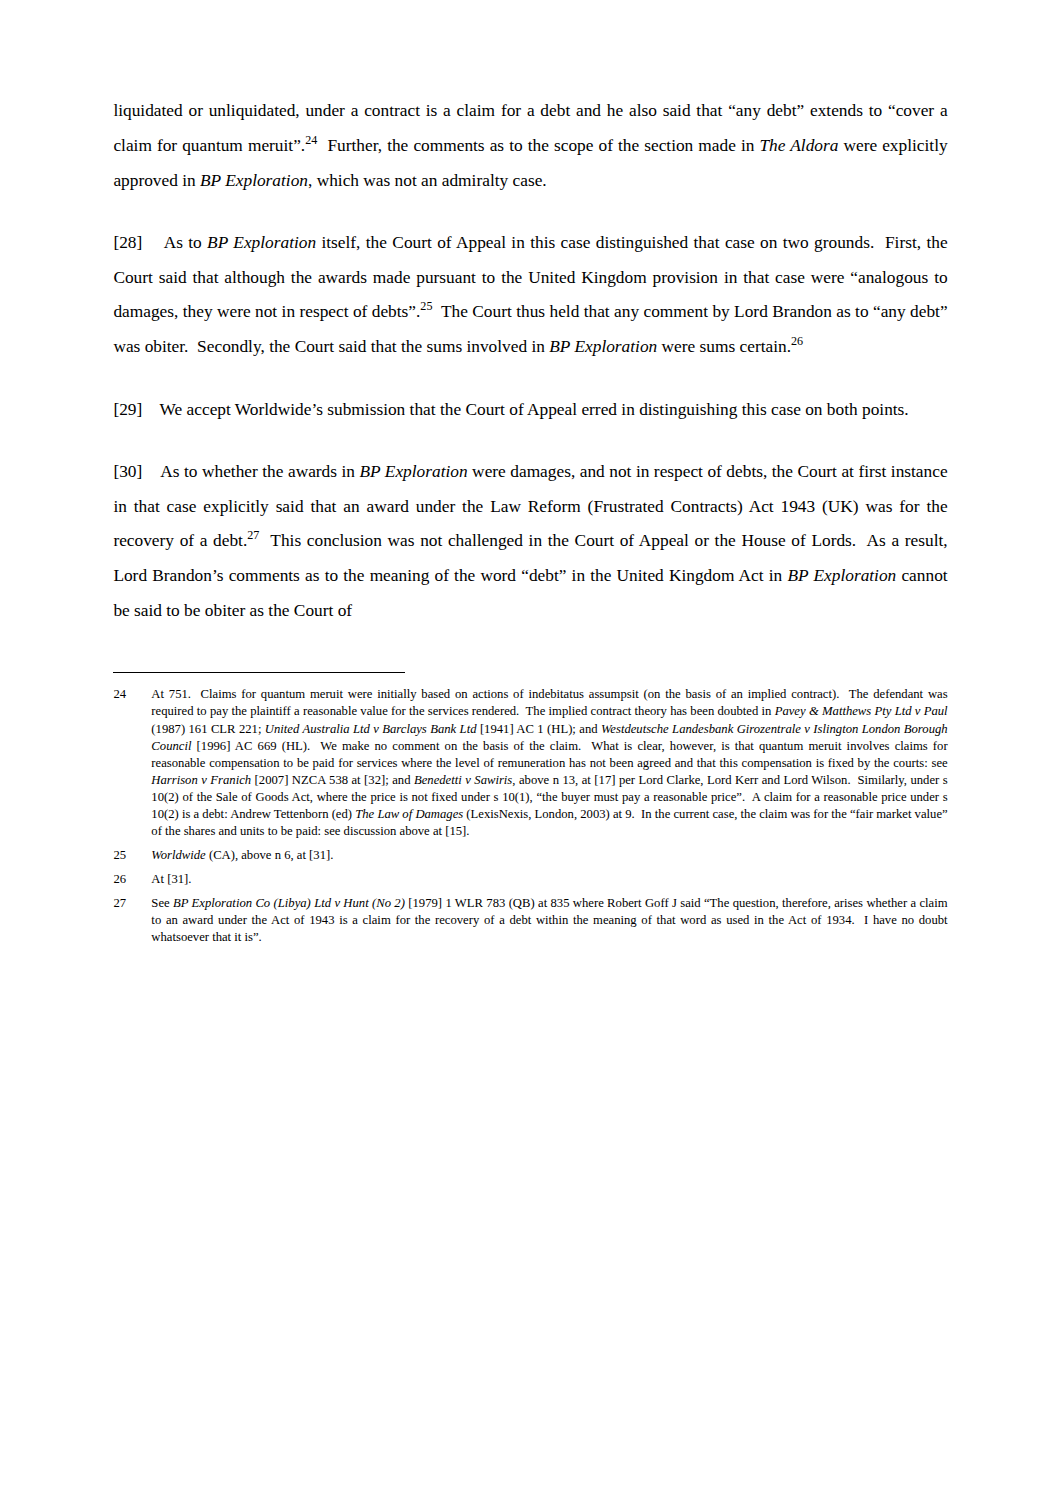liquidated or unliquidated, under a contract is a claim for a debt and he also said that “any debt” extends to “cover a claim for quantum meruit”.24 Further, the comments as to the scope of the section made in The Aldora were explicitly approved in BP Exploration, which was not an admiralty case.
[28] As to BP Exploration itself, the Court of Appeal in this case distinguished that case on two grounds. First, the Court said that although the awards made pursuant to the United Kingdom provision in that case were “analogous to damages, they were not in respect of debts”.25 The Court thus held that any comment by Lord Brandon as to “any debt” was obiter. Secondly, the Court said that the sums involved in BP Exploration were sums certain.26
[29] We accept Worldwide’s submission that the Court of Appeal erred in distinguishing this case on both points.
[30] As to whether the awards in BP Exploration were damages, and not in respect of debts, the Court at first instance in that case explicitly said that an award under the Law Reform (Frustrated Contracts) Act 1943 (UK) was for the recovery of a debt.27 This conclusion was not challenged in the Court of Appeal or the House of Lords. As a result, Lord Brandon’s comments as to the meaning of the word “debt” in the United Kingdom Act in BP Exploration cannot be said to be obiter as the Court of
| 24 | At 751. Claims for quantum meruit were initially based on actions of indebitatus assumpsit (on the basis of an implied contract). The defendant was required to pay the plaintiff a reasonable value for the services rendered. The implied contract theory has been doubted in Pavey & Matthews Pty Ltd v Paul (1987) 161 CLR 221; United Australia Ltd v Barclays Bank Ltd [1941] AC 1 (HL); and Westdeutsche Landesbank Girozentrale v Islington London Borough Council [1996] AC 669 (HL). We make no comment on the basis of the claim. What is clear, however, is that quantum meruit involves claims for reasonable compensation to be paid for services where the level of remuneration has not been agreed and that this compensation is fixed by the courts: see Harrison v Franich [2007] NZCA 538 at [32]; and Benedetti v Sawiris , above n 13, at [17] per Lord Clarke, Lord Kerr and Lord Wilson. Similarly, under s 10(2) of the Sale of Goods Act, where the price is not fixed under s 10(1), “the buyer must pay a reasonable price”. A claim for a reasonable price under s 10(2) is a debt: Andrew Tettenborn (ed) The Law of Damages (LexisNexis, London, 2003) at 9. In the current case, the claim was for the “fair market value” of the shares and units to be paid: see discussion above at [15]. |
| 25 | Worldwide (CA), above n 6, at [31]. |
| 26 | At [31]. |
| 27 | See BP Exploration Co (Libya) Ltd v Hunt (No 2) [1979] 1 WLR 783 (QB) at 835 where Robert Goff J said “The question, therefore, arises whether a claim to an award under the Act of 1943 is a claim for the recovery of a debt within the meaning of that word as used in the Act of 1934. I have no doubt whatsoever that it is”. |